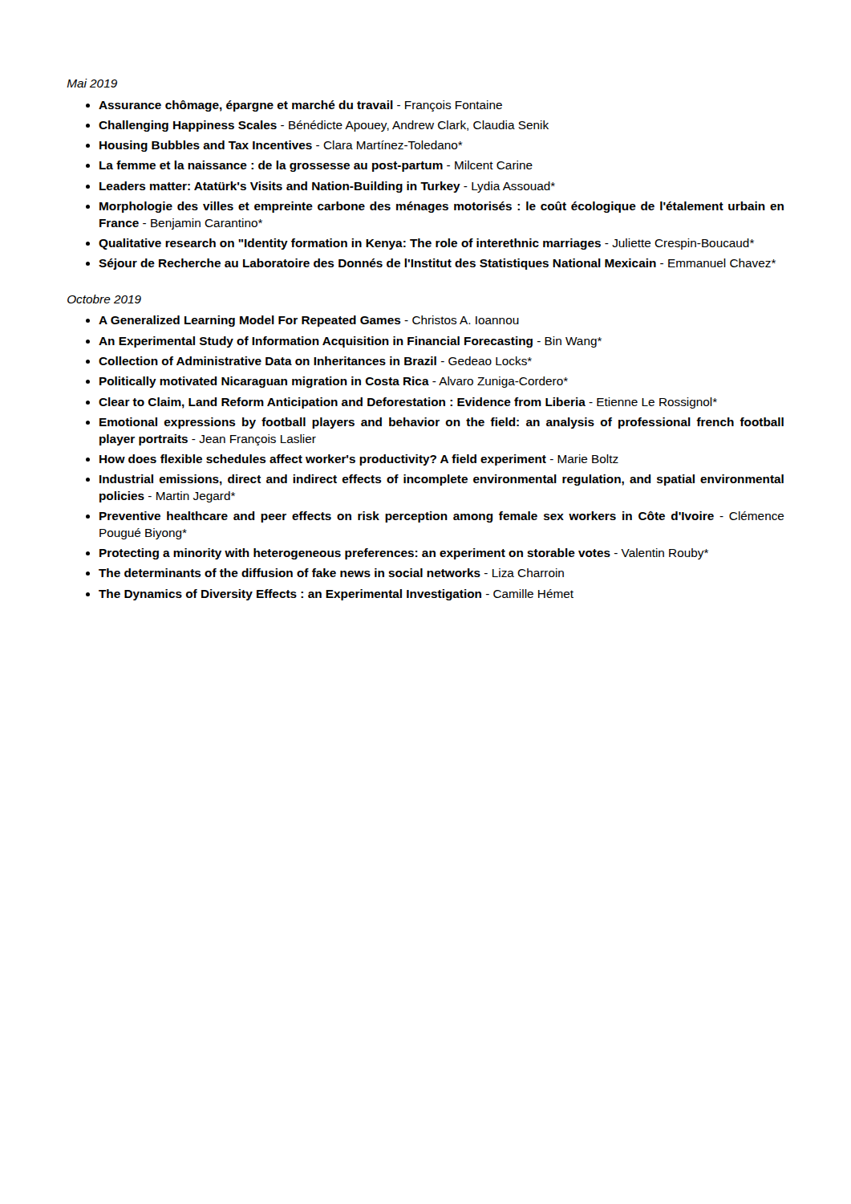Mai 2019
Assurance chômage, épargne et marché du travail - François Fontaine
Challenging Happiness Scales - Bénédicte Apouey, Andrew Clark, Claudia Senik
Housing Bubbles and Tax Incentives - Clara Martínez-Toledano*
La femme et la naissance : de la grossesse au post-partum - Milcent Carine
Leaders matter: Atatürk's Visits and Nation-Building in Turkey - Lydia Assouad*
Morphologie des villes et empreinte carbone des ménages motorisés : le coût écologique de l'étalement urbain en France - Benjamin Carantino*
Qualitative research on "Identity formation in Kenya: The role of interethnic marriages - Juliette Crespin-Boucaud*
Séjour de Recherche au Laboratoire des Donnés de l'Institut des Statistiques National Mexicain - Emmanuel Chavez*
Octobre 2019
A Generalized Learning Model For Repeated Games - Christos A. Ioannou
An Experimental Study of Information Acquisition in Financial Forecasting - Bin Wang*
Collection of Administrative Data on Inheritances in Brazil - Gedeao Locks*
Politically motivated Nicaraguan migration in Costa Rica - Alvaro Zuniga-Cordero*
Clear to Claim, Land Reform Anticipation and Deforestation : Evidence from Liberia - Etienne Le Rossignol*
Emotional expressions by football players and behavior on the field: an analysis of professional french football player portraits - Jean François Laslier
How does flexible schedules affect worker's productivity? A field experiment - Marie Boltz
Industrial emissions, direct and indirect effects of incomplete environmental regulation, and spatial environmental policies - Martin Jegard*
Preventive healthcare and peer effects on risk perception among female sex workers in Côte d'Ivoire - Clémence Pougué Biyong*
Protecting a minority with heterogeneous preferences: an experiment on storable votes - Valentin Rouby*
The determinants of the diffusion of fake news in social networks - Liza Charroin
The Dynamics of Diversity Effects : an Experimental Investigation - Camille Hémet